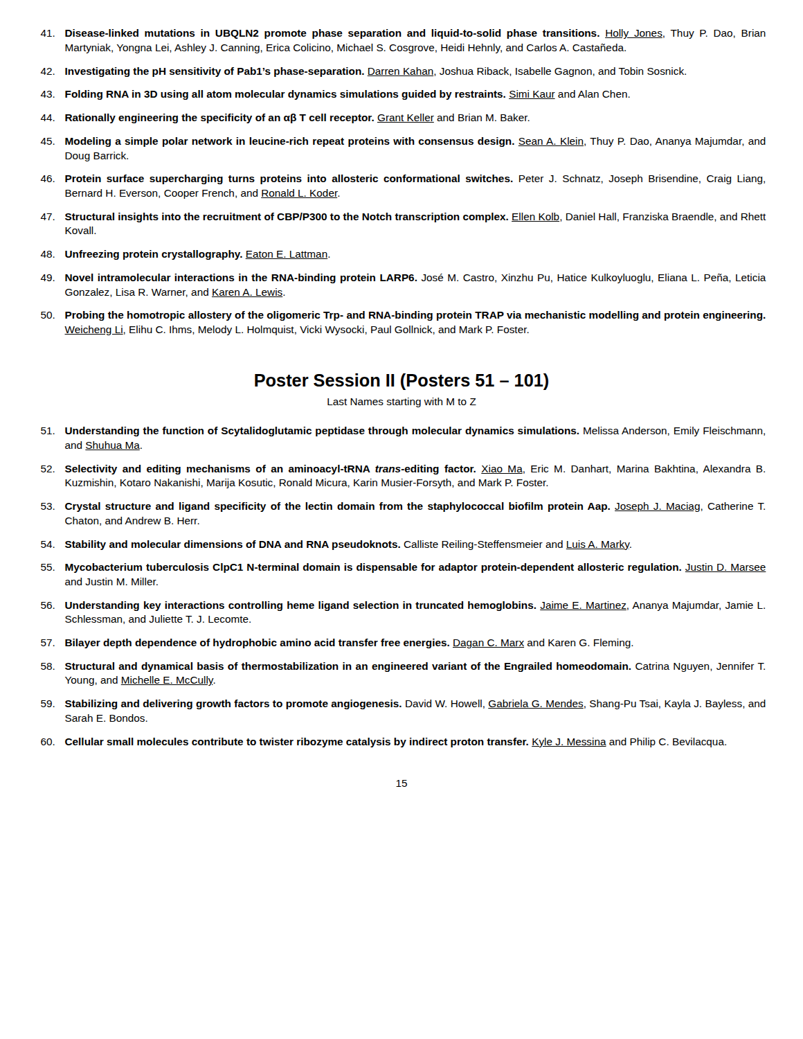41. Disease-linked mutations in UBQLN2 promote phase separation and liquid-to-solid phase transitions. Holly Jones, Thuy P. Dao, Brian Martyniak, Yongna Lei, Ashley J. Canning, Erica Colicino, Michael S. Cosgrove, Heidi Hehnly, and Carlos A. Castañeda.
42. Investigating the pH sensitivity of Pab1’s phase-separation. Darren Kahan, Joshua Riback, Isabelle Gagnon, and Tobin Sosnick.
43. Folding RNA in 3D using all atom molecular dynamics simulations guided by restraints. Simi Kaur and Alan Chen.
44. Rationally engineering the specificity of an αβ T cell receptor. Grant Keller and Brian M. Baker.
45. Modeling a simple polar network in leucine-rich repeat proteins with consensus design. Sean A. Klein, Thuy P. Dao, Ananya Majumdar, and Doug Barrick.
46. Protein surface supercharging turns proteins into allosteric conformational switches. Peter J. Schnatz, Joseph Brisendine, Craig Liang, Bernard H. Everson, Cooper French, and Ronald L. Koder.
47. Structural insights into the recruitment of CBP/P300 to the Notch transcription complex. Ellen Kolb, Daniel Hall, Franziska Braendle, and Rhett Kovall.
48. Unfreezing protein crystallography. Eaton E. Lattman.
49. Novel intramolecular interactions in the RNA-binding protein LARP6. José M. Castro, Xinzhu Pu, Hatice Kulkoyluoglu, Eliana L. Peña, Leticia Gonzalez, Lisa R. Warner, and Karen A. Lewis.
50. Probing the homotropic allostery of the oligomeric Trp- and RNA-binding protein TRAP via mechanistic modelling and protein engineering. Weicheng Li, Elihu C. Ihms, Melody L. Holmquist, Vicki Wysocki, Paul Gollnick, and Mark P. Foster.
Poster Session II (Posters 51 – 101)
Last Names starting with M to Z
51. Understanding the function of Scytalidoglutamic peptidase through molecular dynamics simulations. Melissa Anderson, Emily Fleischmann, and Shuhua Ma.
52. Selectivity and editing mechanisms of an aminoacyl-tRNA trans-editing factor. Xiao Ma, Eric M. Danhart, Marina Bakhtina, Alexandra B. Kuzmishin, Kotaro Nakanishi, Marija Kosutic, Ronald Micura, Karin Musier-Forsyth, and Mark P. Foster.
53. Crystal structure and ligand specificity of the lectin domain from the staphylococcal biofilm protein Aap. Joseph J. Maciag, Catherine T. Chaton, and Andrew B. Herr.
54. Stability and molecular dimensions of DNA and RNA pseudoknots. Calliste Reiling-Steffensmeier and Luis A. Marky.
55. Mycobacterium tuberculosis ClpC1 N-terminal domain is dispensable for adaptor protein-dependent allosteric regulation. Justin D. Marsee and Justin M. Miller.
56. Understanding key interactions controlling heme ligand selection in truncated hemoglobins. Jaime E. Martinez, Ananya Majumdar, Jamie L. Schlessman, and Juliette T. J. Lecomte.
57. Bilayer depth dependence of hydrophobic amino acid transfer free energies. Dagan C. Marx and Karen G. Fleming.
58. Structural and dynamical basis of thermostabilization in an engineered variant of the Engrailed homeodomain. Catrina Nguyen, Jennifer T. Young, and Michelle E. McCully.
59. Stabilizing and delivering growth factors to promote angiogenesis. David W. Howell, Gabriela G. Mendes, Shang-Pu Tsai, Kayla J. Bayless, and Sarah E. Bondos.
60. Cellular small molecules contribute to twister ribozyme catalysis by indirect proton transfer. Kyle J. Messina and Philip C. Bevilacqua.
15